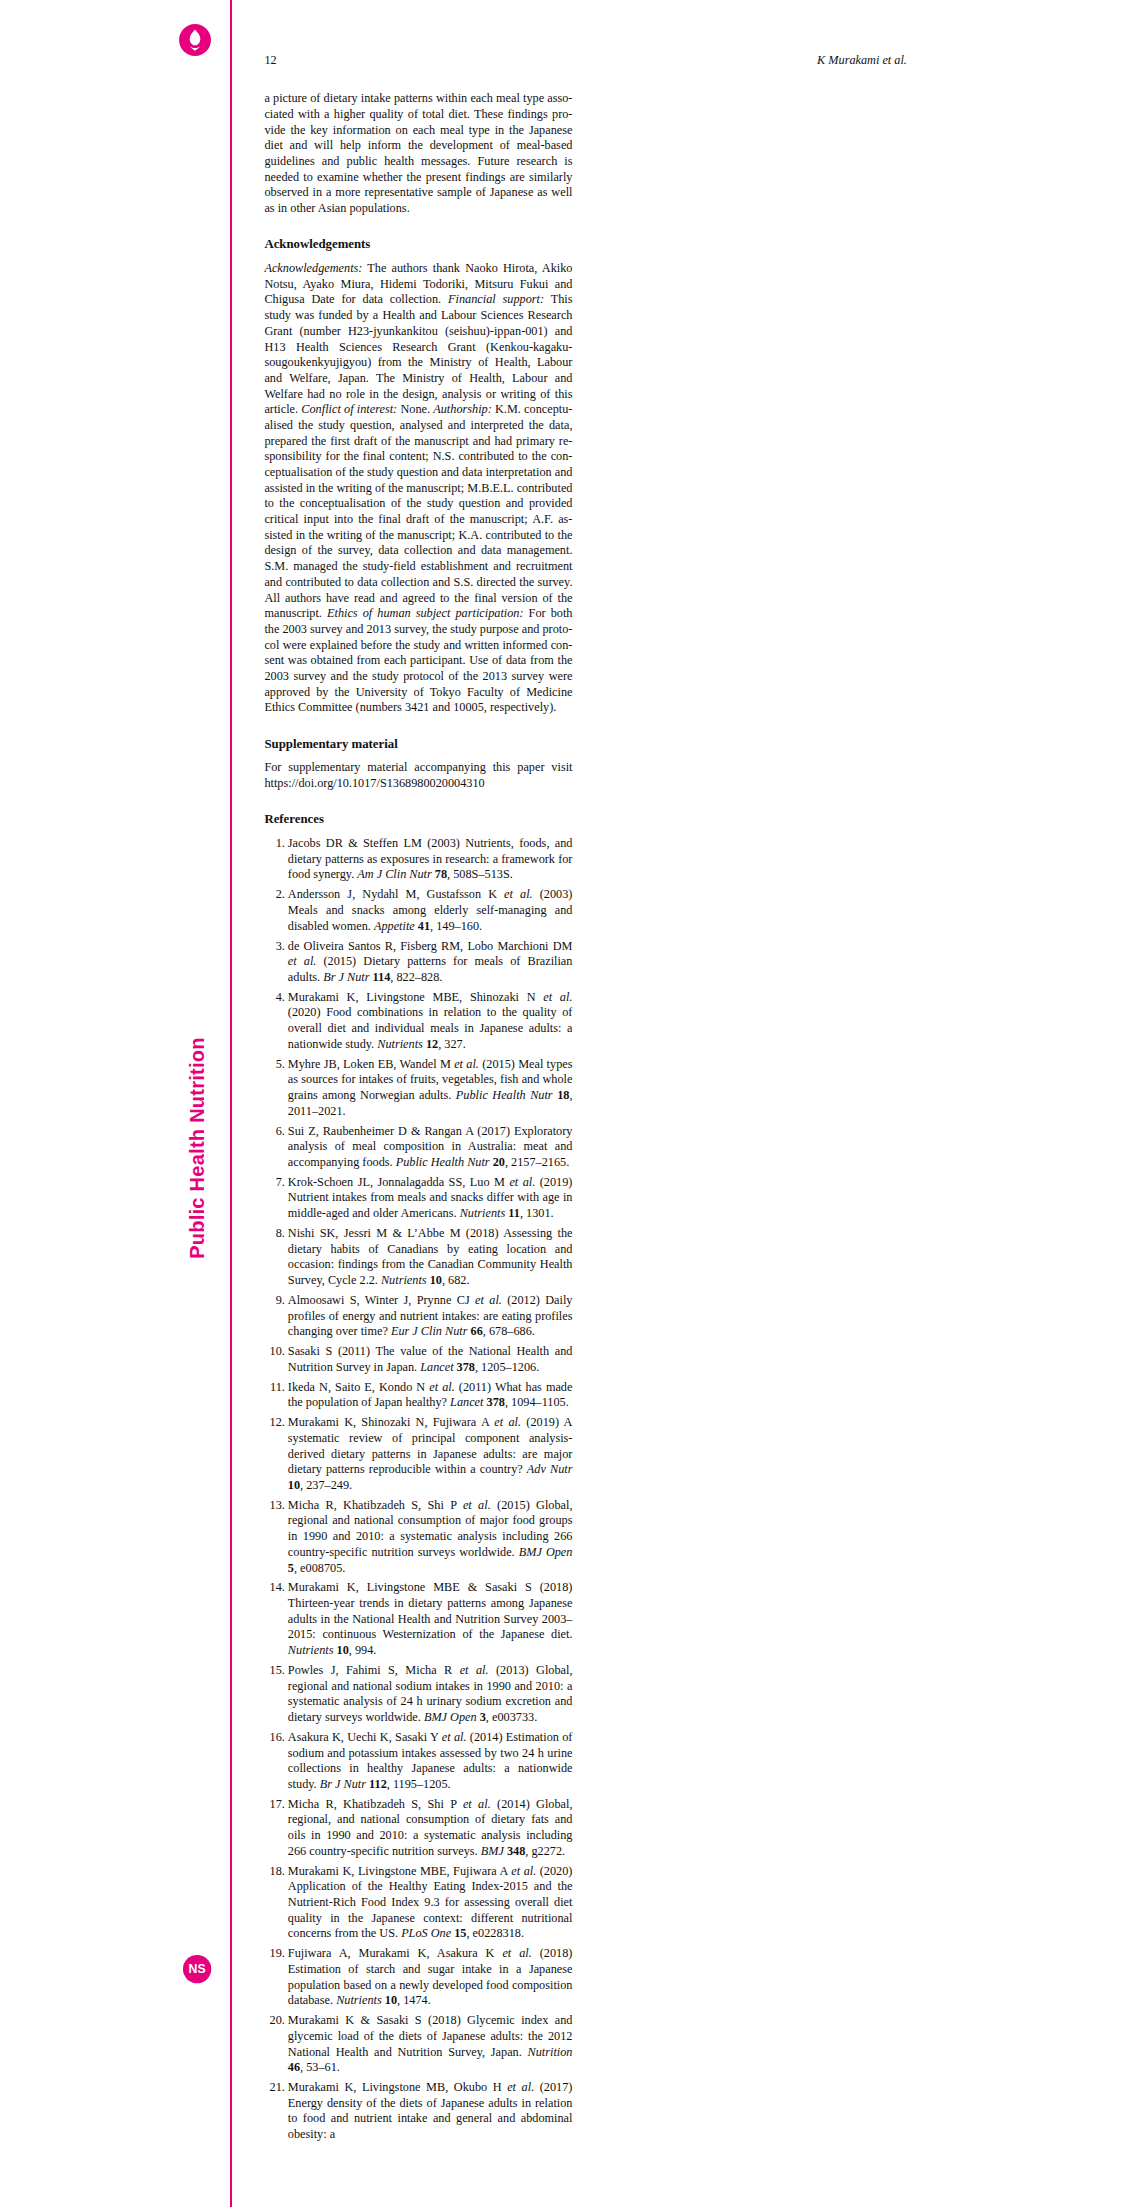Public Health Nutrition
NS
12
K Murakami et al.
a picture of dietary intake patterns within each meal type associated with a higher quality of total diet. These findings provide the key information on each meal type in the Japanese diet and will help inform the development of meal-based guidelines and public health messages. Future research is needed to examine whether the present findings are similarly observed in a more representative sample of Japanese as well as in other Asian populations.
Acknowledgements
Acknowledgements: The authors thank Naoko Hirota, Akiko Notsu, Ayako Miura, Hidemi Todoriki, Mitsuru Fukui and Chigusa Date for data collection. Financial support: This study was funded by a Health and Labour Sciences Research Grant (number H23-jyunkankitou (seishuu)-ippan-001) and H13 Health Sciences Research Grant (Kenkou-kagakusougoukenkyujigyou) from the Ministry of Health, Labour and Welfare, Japan. The Ministry of Health, Labour and Welfare had no role in the design, analysis or writing of this article. Conflict of interest: None. Authorship: K.M. conceptualised the study question, analysed and interpreted the data, prepared the first draft of the manuscript and had primary responsibility for the final content; N.S. contributed to the conceptualisation of the study question and data interpretation and assisted in the writing of the manuscript; M.B.E.L. contributed to the conceptualisation of the study question and provided critical input into the final draft of the manuscript; A.F. assisted in the writing of the manuscript; K.A. contributed to the design of the survey, data collection and data management. S.M. managed the study-field establishment and recruitment and contributed to data collection and S.S. directed the survey. All authors have read and agreed to the final version of the manuscript. Ethics of human subject participation: For both the 2003 survey and 2013 survey, the study purpose and protocol were explained before the study and written informed consent was obtained from each participant. Use of data from the 2003 survey and the study protocol of the 2013 survey were approved by the University of Tokyo Faculty of Medicine Ethics Committee (numbers 3421 and 10005, respectively).
Supplementary material
For supplementary material accompanying this paper visit https://doi.org/10.1017/S1368980020004310
References
Jacobs DR & Steffen LM (2003) Nutrients, foods, and dietary patterns as exposures in research: a framework for food synergy. Am J Clin Nutr 78, 508S–513S.
Andersson J, Nydahl M, Gustafsson K et al. (2003) Meals and snacks among elderly self-managing and disabled women. Appetite 41, 149–160.
de Oliveira Santos R, Fisberg RM, Lobo Marchioni DM et al. (2015) Dietary patterns for meals of Brazilian adults. Br J Nutr 114, 822–828.
Murakami K, Livingstone MBE, Shinozaki N et al. (2020) Food combinations in relation to the quality of overall diet and individual meals in Japanese adults: a nationwide study. Nutrients 12, 327.
Myhre JB, Loken EB, Wandel M et al. (2015) Meal types as sources for intakes of fruits, vegetables, fish and whole grains among Norwegian adults. Public Health Nutr 18, 2011–2021.
Sui Z, Raubenheimer D & Rangan A (2017) Exploratory analysis of meal composition in Australia: meat and accompanying foods. Public Health Nutr 20, 2157–2165.
Krok-Schoen JL, Jonnalagadda SS, Luo M et al. (2019) Nutrient intakes from meals and snacks differ with age in middle-aged and older Americans. Nutrients 11, 1301.
Nishi SK, Jessri M & L’Abbe M (2018) Assessing the dietary habits of Canadians by eating location and occasion: findings from the Canadian Community Health Survey, Cycle 2.2. Nutrients 10, 682.
Almoosawi S, Winter J, Prynne CJ et al. (2012) Daily profiles of energy and nutrient intakes: are eating profiles changing over time? Eur J Clin Nutr 66, 678–686.
Sasaki S (2011) The value of the National Health and Nutrition Survey in Japan. Lancet 378, 1205–1206.
Ikeda N, Saito E, Kondo N et al. (2011) What has made the population of Japan healthy? Lancet 378, 1094–1105.
Murakami K, Shinozaki N, Fujiwara A et al. (2019) A systematic review of principal component analysis-derived dietary patterns in Japanese adults: are major dietary patterns reproducible within a country? Adv Nutr 10, 237–249.
Micha R, Khatibzadeh S, Shi P et al. (2015) Global, regional and national consumption of major food groups in 1990 and 2010: a systematic analysis including 266 country-specific nutrition surveys worldwide. BMJ Open 5, e008705.
Murakami K, Livingstone MBE & Sasaki S (2018) Thirteen-year trends in dietary patterns among Japanese adults in the National Health and Nutrition Survey 2003–2015: continuous Westernization of the Japanese diet. Nutrients 10, 994.
Powles J, Fahimi S, Micha R et al. (2013) Global, regional and national sodium intakes in 1990 and 2010: a systematic analysis of 24 h urinary sodium excretion and dietary surveys worldwide. BMJ Open 3, e003733.
Asakura K, Uechi K, Sasaki Y et al. (2014) Estimation of sodium and potassium intakes assessed by two 24 h urine collections in healthy Japanese adults: a nationwide study. Br J Nutr 112, 1195–1205.
Micha R, Khatibzadeh S, Shi P et al. (2014) Global, regional, and national consumption of dietary fats and oils in 1990 and 2010: a systematic analysis including 266 country-specific nutrition surveys. BMJ 348, g2272.
Murakami K, Livingstone MBE, Fujiwara A et al. (2020) Application of the Healthy Eating Index-2015 and the Nutrient-Rich Food Index 9.3 for assessing overall diet quality in the Japanese context: different nutritional concerns from the US. PLoS One 15, e0228318.
Fujiwara A, Murakami K, Asakura K et al. (2018) Estimation of starch and sugar intake in a Japanese population based on a newly developed food composition database. Nutrients 10, 1474.
Murakami K & Sasaki S (2018) Glycemic index and glycemic load of the diets of Japanese adults: the 2012 National Health and Nutrition Survey, Japan. Nutrition 46, 53–61.
Murakami K, Livingstone MB, Okubo H et al. (2017) Energy density of the diets of Japanese adults in relation to food and nutrient intake and general and abdominal obesity: a